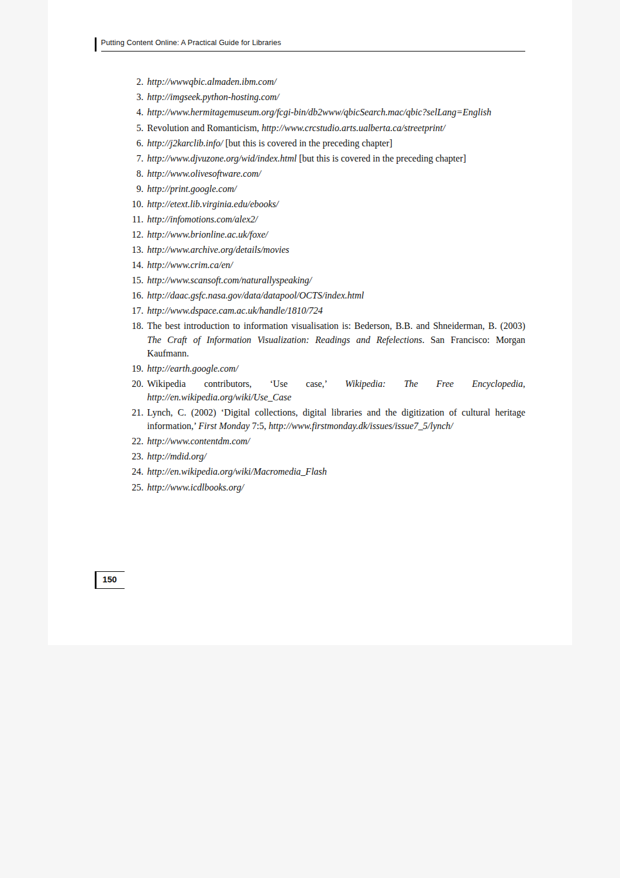Putting Content Online: A Practical Guide for Libraries
2. http://wwwqbic.almaden.ibm.com/
3. http://imgseek.python-hosting.com/
4. http://www.hermitagemuseum.org/fcgi-bin/db2www/qbicSearch.mac/qbic?selLang=English
5. Revolution and Romanticism, http://www.crcstudio.arts.ualberta.ca/streetprint/
6. http://j2karclib.info/ [but this is covered in the preceding chapter]
7. http://www.djvuzone.org/wid/index.html [but this is covered in the preceding chapter]
8. http://www.olivesoftware.com/
9. http://print.google.com/
10. http://etext.lib.virginia.edu/ebooks/
11. http://infomotions.com/alex2/
12. http://www.brionline.ac.uk/foxe/
13. http://www.archive.org/details/movies
14. http://www.crim.ca/en/
15. http://www.scansoft.com/naturallyspeaking/
16. http://daac.gsfc.nasa.gov/data/datapool/OCTS/index.html
17. http://www.dspace.cam.ac.uk/handle/1810/724
18. The best introduction to information visualisation is: Bederson, B.B. and Shneiderman, B. (2003) The Craft of Information Visualization: Readings and Refelections. San Francisco: Morgan Kaufmann.
19. http://earth.google.com/
20. Wikipedia contributors, ‘Use case,’ Wikipedia: The Free Encyclopedia, http://en.wikipedia.org/wiki/Use_Case
21. Lynch, C. (2002) ‘Digital collections, digital libraries and the digitization of cultural heritage information,’ First Monday 7:5, http://www.firstmonday.dk/issues/issue7_5/lynch/
22. http://www.contentdm.com/
23. http://mdid.org/
24. http://en.wikipedia.org/wiki/Macromedia_Flash
25. http://www.icdlbooks.org/
150